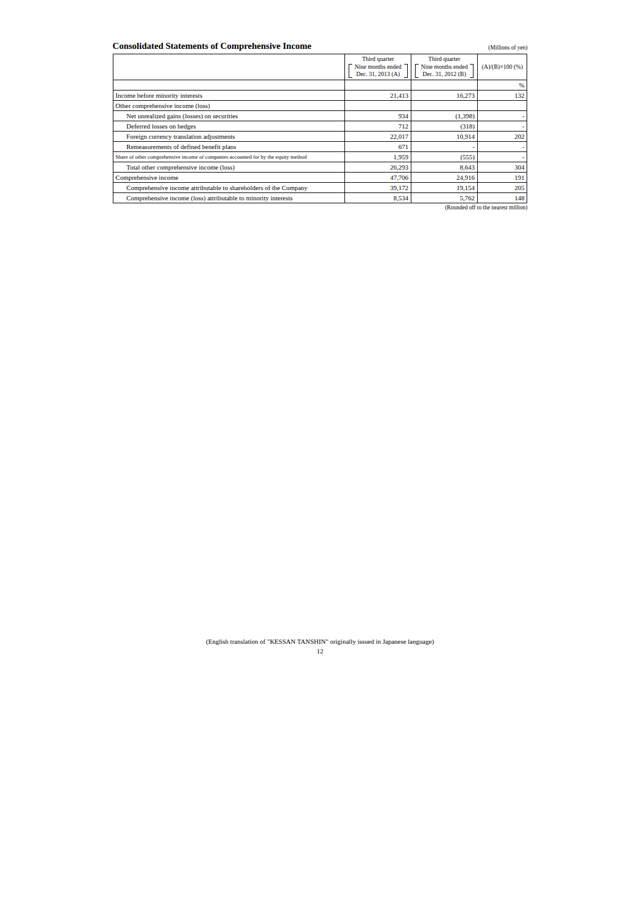Consolidated Statements of Comprehensive Income
(Millions of yen)
| | Third quarter Nine months ended Dec. 31, 2013 (A) | Third quarter Nine months ended Dec. 31, 2012 (B) | (A)/(B)×100 (%) |
| | | | % |
| Income before minority interests | 21,413 | 16,273 | 132 |
| Other comprehensive income (loss) | | | |
| Net unrealized gains (losses) on securities | 934 | (1,398) | - |
| Deferred losses on hedges | 712 | (318) | - |
| Foreign currency translation adjustments | 22,017 | 10,914 | 202 |
| Remeasurements of defined benefit plans | 671 | - | - |
| Share of other comprehensive income of companies accounted for by the equity method | 1,959 | (555) | - |
| Total other comprehensive income (loss) | 26,293 | 8,643 | 304 |
| Comprehensive income | 47,706 | 24,916 | 191 |
| Comprehensive income attributable to shareholders of the Company | 39,172 | 19,154 | 205 |
| Comprehensive income (loss) attributable to minority interests | 8,534 | 5,762 | 148 |
(Rounded off to the nearest million)
(English translation of "KESSAN TANSHIN" originally issued in Japanese language)
12